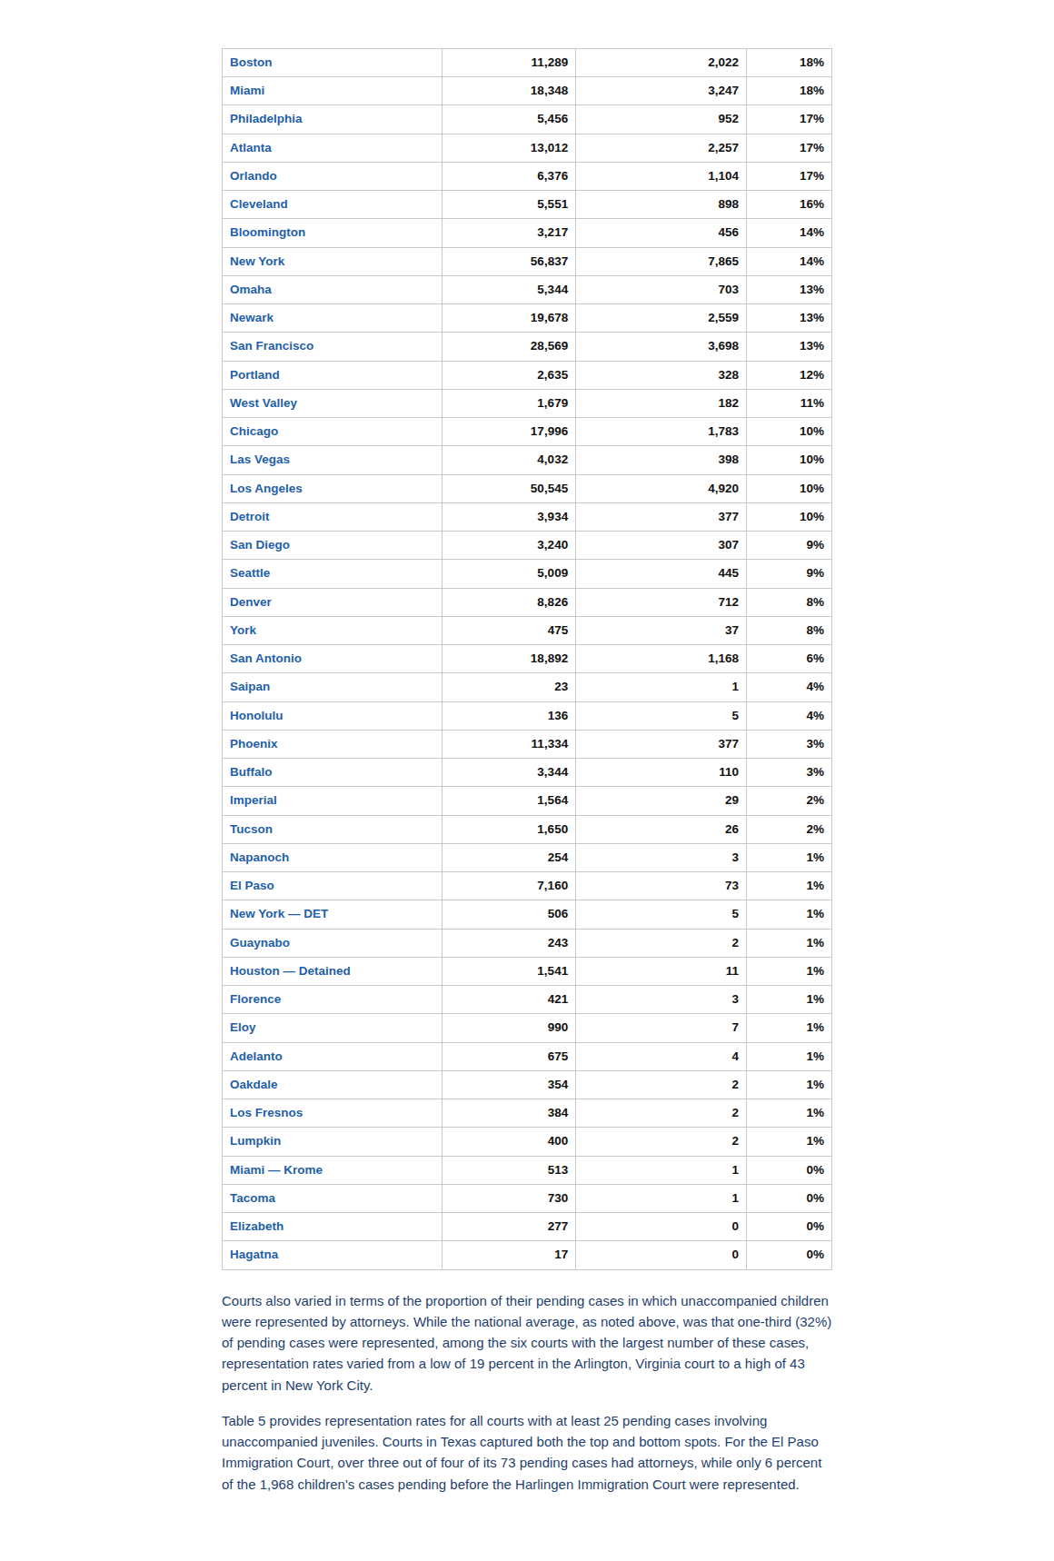| Boston | 11,289 | 2,022 | 18% |
| Miami | 18,348 | 3,247 | 18% |
| Philadelphia | 5,456 | 952 | 17% |
| Atlanta | 13,012 | 2,257 | 17% |
| Orlando | 6,376 | 1,104 | 17% |
| Cleveland | 5,551 | 898 | 16% |
| Bloomington | 3,217 | 456 | 14% |
| New York | 56,837 | 7,865 | 14% |
| Omaha | 5,344 | 703 | 13% |
| Newark | 19,678 | 2,559 | 13% |
| San Francisco | 28,569 | 3,698 | 13% |
| Portland | 2,635 | 328 | 12% |
| West Valley | 1,679 | 182 | 11% |
| Chicago | 17,996 | 1,783 | 10% |
| Las Vegas | 4,032 | 398 | 10% |
| Los Angeles | 50,545 | 4,920 | 10% |
| Detroit | 3,934 | 377 | 10% |
| San Diego | 3,240 | 307 | 9% |
| Seattle | 5,009 | 445 | 9% |
| Denver | 8,826 | 712 | 8% |
| York | 475 | 37 | 8% |
| San Antonio | 18,892 | 1,168 | 6% |
| Saipan | 23 | 1 | 4% |
| Honolulu | 136 | 5 | 4% |
| Phoenix | 11,334 | 377 | 3% |
| Buffalo | 3,344 | 110 | 3% |
| Imperial | 1,564 | 29 | 2% |
| Tucson | 1,650 | 26 | 2% |
| Napanoch | 254 | 3 | 1% |
| El Paso | 7,160 | 73 | 1% |
| New York — DET | 506 | 5 | 1% |
| Guaynabo | 243 | 2 | 1% |
| Houston — Detained | 1,541 | 11 | 1% |
| Florence | 421 | 3 | 1% |
| Eloy | 990 | 7 | 1% |
| Adelanto | 675 | 4 | 1% |
| Oakdale | 354 | 2 | 1% |
| Los Fresnos | 384 | 2 | 1% |
| Lumpkin | 400 | 2 | 1% |
| Miami — Krome | 513 | 1 | 0% |
| Tacoma | 730 | 1 | 0% |
| Elizabeth | 277 | 0 | 0% |
| Hagatna | 17 | 0 | 0% |
Courts also varied in terms of the proportion of their pending cases in which unaccompanied children were represented by attorneys. While the national average, as noted above, was that one-third (32%) of pending cases were represented, among the six courts with the largest number of these cases, representation rates varied from a low of 19 percent in the Arlington, Virginia court to a high of 43 percent in New York City.
Table 5 provides representation rates for all courts with at least 25 pending cases involving unaccompanied juveniles. Courts in Texas captured both the top and bottom spots. For the El Paso Immigration Court, over three out of four of its 73 pending cases had attorneys, while only 6 percent of the 1,968 children's cases pending before the Harlingen Immigration Court were represented.